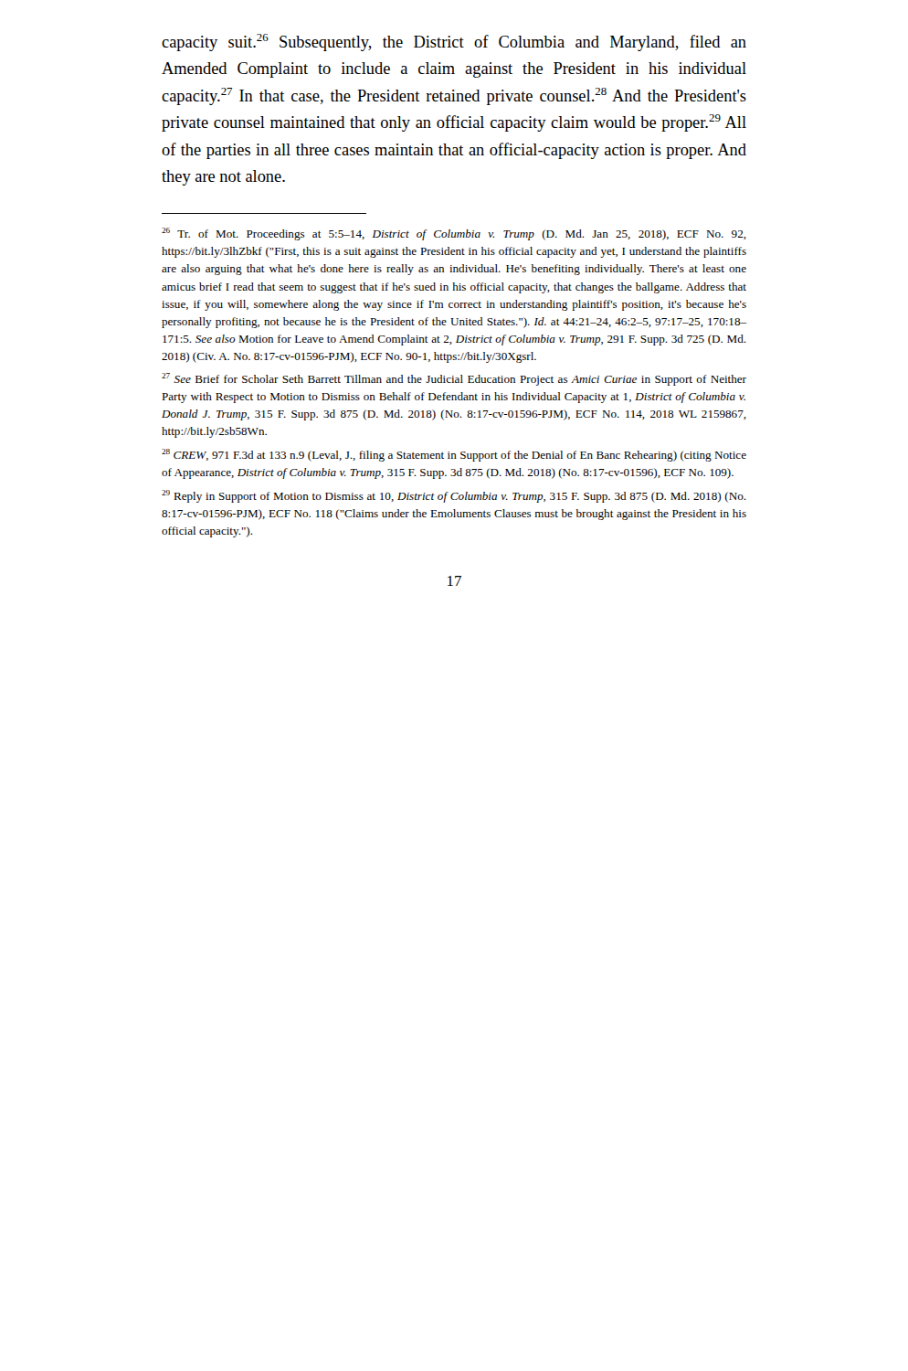capacity suit.26 Subsequently, the District of Columbia and Maryland, filed an Amended Complaint to include a claim against the President in his individual capacity.27 In that case, the President retained private counsel.28 And the President's private counsel maintained that only an official capacity claim would be proper.29 All of the parties in all three cases maintain that an official-capacity action is proper. And they are not alone.
26 Tr. of Mot. Proceedings at 5:5–14, District of Columbia v. Trump (D. Md. Jan 25, 2018), ECF No. 92, https://bit.ly/3lhZbkf ("First, this is a suit against the President in his official capacity and yet, I understand the plaintiffs are also arguing that what he's done here is really as an individual. He's benefiting individually. There's at least one amicus brief I read that seem to suggest that if he's sued in his official capacity, that changes the ballgame. Address that issue, if you will, somewhere along the way since if I'm correct in understanding plaintiff's position, it's because he's personally profiting, not because he is the President of the United States."). Id. at 44:21–24, 46:2–5, 97:17–25, 170:18–171:5. See also Motion for Leave to Amend Complaint at 2, District of Columbia v. Trump, 291 F. Supp. 3d 725 (D. Md. 2018) (Civ. A. No. 8:17-cv-01596-PJM), ECF No. 90-1, https://bit.ly/30Xgsrl.
27 See Brief for Scholar Seth Barrett Tillman and the Judicial Education Project as Amici Curiae in Support of Neither Party with Respect to Motion to Dismiss on Behalf of Defendant in his Individual Capacity at 1, District of Columbia v. Donald J. Trump, 315 F. Supp. 3d 875 (D. Md. 2018) (No. 8:17-cv-01596-PJM), ECF No. 114, 2018 WL 2159867, http://bit.ly/2sb58Wn.
28 CREW, 971 F.3d at 133 n.9 (Leval, J., filing a Statement in Support of the Denial of En Banc Rehearing) (citing Notice of Appearance, District of Columbia v. Trump, 315 F. Supp. 3d 875 (D. Md. 2018) (No. 8:17-cv-01596), ECF No. 109).
29 Reply in Support of Motion to Dismiss at 10, District of Columbia v. Trump, 315 F. Supp. 3d 875 (D. Md. 2018) (No. 8:17-cv-01596-PJM), ECF No. 118 ("Claims under the Emoluments Clauses must be brought against the President in his official capacity.").
17